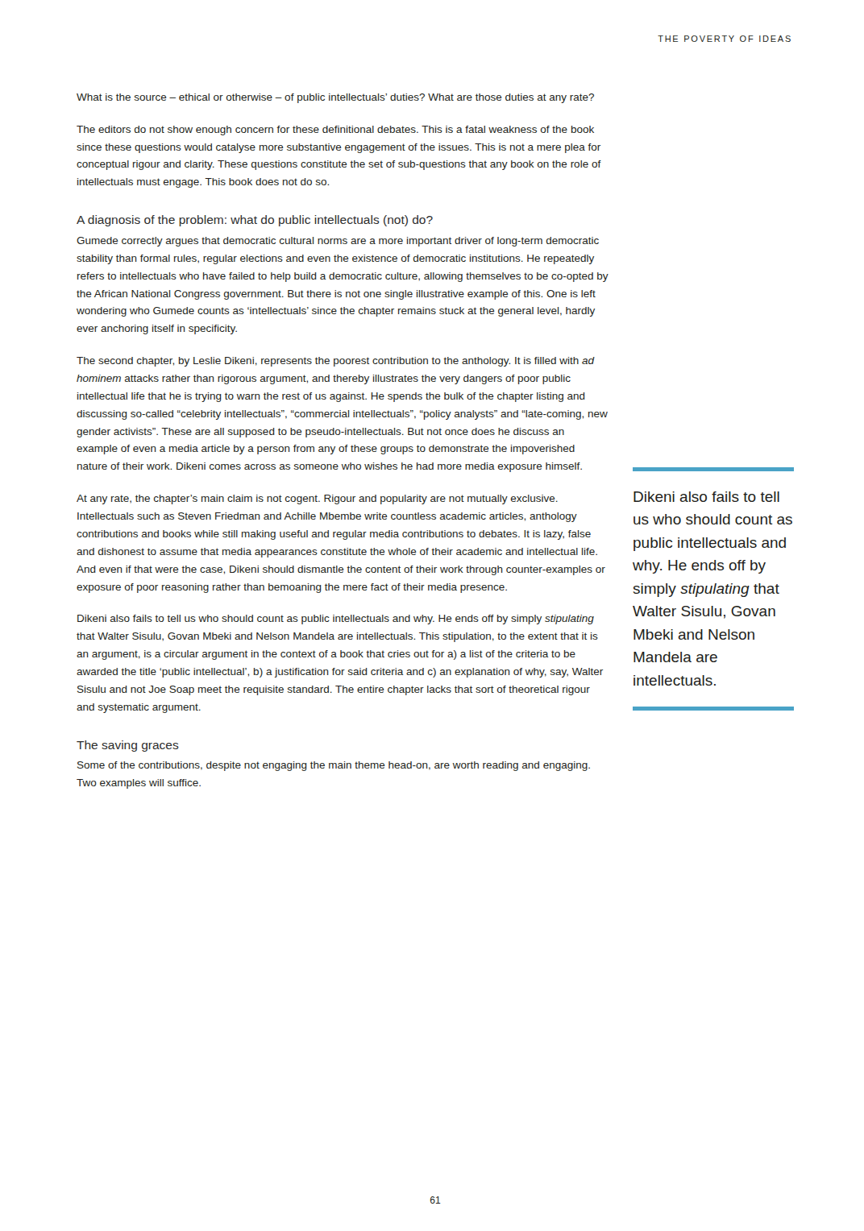The Poverty of Ideas
What is the source – ethical or otherwise – of public intellectuals’ duties? What are those duties at any rate?
The editors do not show enough concern for these definitional debates. This is a fatal weakness of the book since these questions would catalyse more substantive engagement of the issues. This is not a mere plea for conceptual rigour and clarity. These questions constitute the set of sub-questions that any book on the role of intellectuals must engage. This book does not do so.
A diagnosis of the problem: what do public intellectuals (not) do?
Gumede correctly argues that democratic cultural norms are a more important driver of long-term democratic stability than formal rules, regular elections and even the existence of democratic institutions. He repeatedly refers to intellectuals who have failed to help build a democratic culture, allowing themselves to be co-opted by the African National Congress government. But there is not one single illustrative example of this. One is left wondering who Gumede counts as ‘intellectuals’ since the chapter remains stuck at the general level, hardly ever anchoring itself in specificity.
The second chapter, by Leslie Dikeni, represents the poorest contribution to the anthology. It is filled with ad hominem attacks rather than rigorous argument, and thereby illustrates the very dangers of poor public intellectual life that he is trying to warn the rest of us against. He spends the bulk of the chapter listing and discussing so-called “celebrity intellectuals”, “commercial intellectuals”, “policy analysts” and “late-coming, new gender activists”. These are all supposed to be pseudo-intellectuals. But not once does he discuss an example of even a media article by a person from any of these groups to demonstrate the impoverished nature of their work. Dikeni comes across as someone who wishes he had more media exposure himself.
At any rate, the chapter’s main claim is not cogent. Rigour and popularity are not mutually exclusive. Intellectuals such as Steven Friedman and Achille Mbembe write countless academic articles, anthology contributions and books while still making useful and regular media contributions to debates. It is lazy, false and dishonest to assume that media appearances constitute the whole of their academic and intellectual life. And even if that were the case, Dikeni should dismantle the content of their work through counter-examples or exposure of poor reasoning rather than bemoaning the mere fact of their media presence.
Dikeni also fails to tell us who should count as public intellectuals and why. He ends off by simply stipulating that Walter Sisulu, Govan Mbeki and Nelson Mandela are intellectuals. This stipulation, to the extent that it is an argument, is a circular argument in the context of a book that cries out for a) a list of the criteria to be awarded the title ‘public intellectual’, b) a justification for said criteria and c) an explanation of why, say, Walter Sisulu and not Joe Soap meet the requisite standard. The entire chapter lacks that sort of theoretical rigour and systematic argument.
The saving graces
Some of the contributions, despite not engaging the main theme head-on, are worth reading and engaging. Two examples will suffice.
Dikeni also fails to tell us who should count as public intellectuals and why. He ends off by simply stipulating that Walter Sisulu, Govan Mbeki and Nelson Mandela are intellectuals.
61